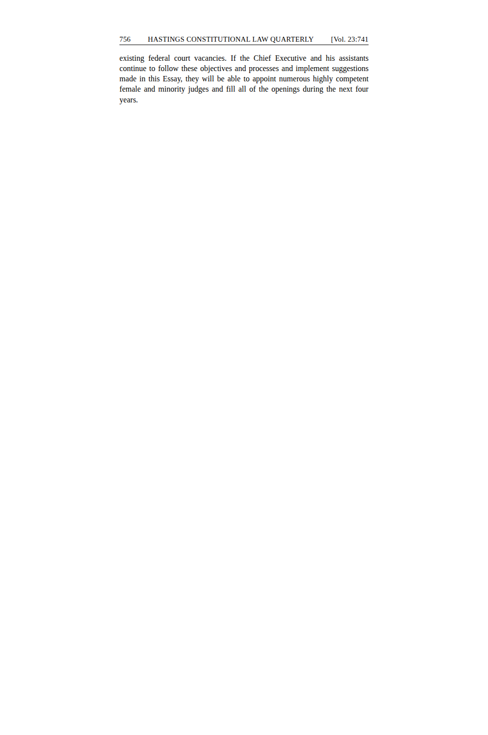756 Hastings Constitutional Law Quarterly [Vol. 23:741
existing federal court vacancies. If the Chief Executive and his assist­ants continue to follow these objectives and processes and implement suggestions made in this Essay, they will be able to appoint numerous highly competent female and minority judges and fill all of the open­ings during the next four years.